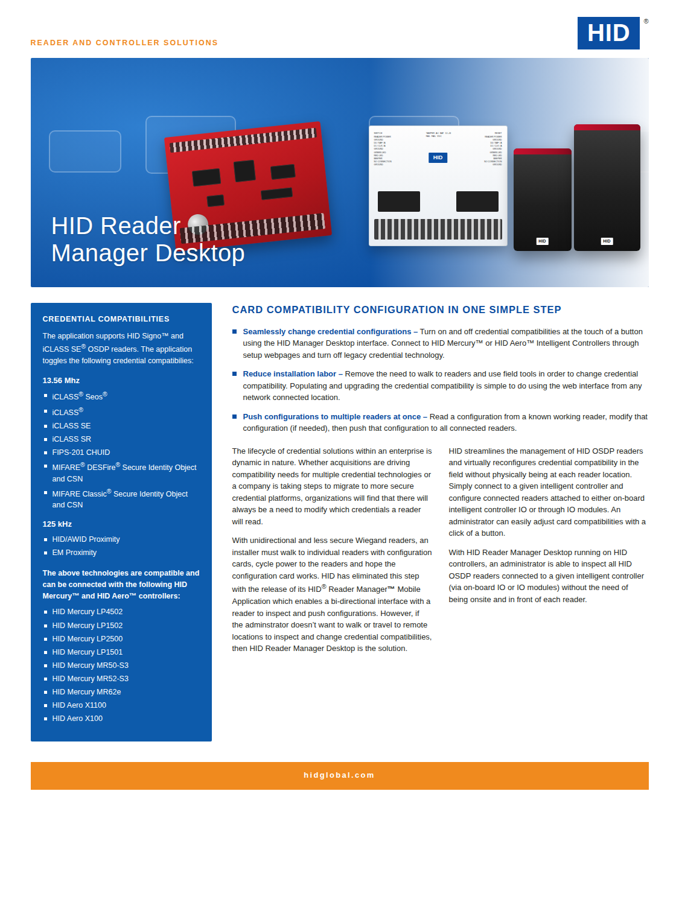Reader and Controller Solutions
HID
®
SWITCH TAMPER AC BAT 12–24
FAIL FAIL VDC RESET
HID
READER POWER
GROUND
D0 / SAF / A
D1 / CLK / A
GROUND
GREEN LED
RED LED
BEEPER
NO CONNECTION
GROUND
READER POWER
GROUND
D0 / SAF / A
D1 / CLK / A
GROUND
GREEN LED
RED LED
BEEPER
NO CONNECTION
GROUND
HID
HID
HID Reader
Manager Desktop
Credential Compatibilities
The application supports HID Signo™ and iCLASS SE® OSDP readers. The application toggles the following credential compatibilies:
13.56 Mhz
iCLASS® Seos®
iCLASS®
iCLASS SE
iCLASS SR
FIPS-201 CHUID
MIFARE® DESFire® Secure Identity Object and CSN
MIFARE Classic® Secure Identity Object and CSN
125 kHz
HID/AWID Proximity
EM Proximity
The above technologies are compatible and can be connected with the following HID Mercury™ and HID Aero™ controllers:
HID Mercury LP4502
HID Mercury LP1502
HID Mercury LP2500
HID Mercury LP1501
HID Mercury MR50-S3
HID Mercury MR52-S3
HID Mercury MR62e
HID Aero X1100
HID Aero X100
Card Compatibility Configuration in One Simple Step
Seamlessly change credential configurations – Turn on and off credential compatibilities at the touch of a button using the HID Manager Desktop interface. Connect to HID Mercury™ or HID Aero™ Intelligent Controllers through setup webpages and turn off legacy credential technology.
Reduce installation labor – Remove the need to walk to readers and use field tools in order to change credential compatibility. Populating and upgrading the credential compatibility is simple to do using the web interface from any network connected location.
Push configurations to multiple readers at once – Read a configuration from a known working reader, modify that configuration (if needed), then push that configuration to all connected readers.
The lifecycle of credential solutions within an enterprise is dynamic in nature. Whether acquisitions are driving compatibility needs for multiple credential technologies or a company is taking steps to migrate to more secure credential platforms, organizations will find that there will always be a need to modify which credentials a reader will read.
With unidirectional and less secure Wiegand readers, an installer must walk to individual readers with configuration cards, cycle power to the readers and hope the configuration card works. HID has eliminated this step with the release of its HID® Reader Manager™ Mobile Application which enables a bi-directional interface with a reader to inspect and push configurations. However, if the adminstrator doesn’t want to walk or travel to remote locations to inspect and change credential compatibilities, then HID Reader Manager Desktop is the solution.
HID streamlines the management of HID OSDP readers and virtually reconfigures credential compatibility in the field without physically being at each reader location. Simply connect to a given intelligent controller and configure connected readers attached to either on-board intelligent controller IO or through IO modules. An administrator can easily adjust card compatibilities with a click of a button.
With HID Reader Manager Desktop running on HID controllers, an administrator is able to inspect all HID OSDP readers connected to a given intelligent controller (via on-board IO or IO modules) without the need of being onsite and in front of each reader.
hidglobal.com